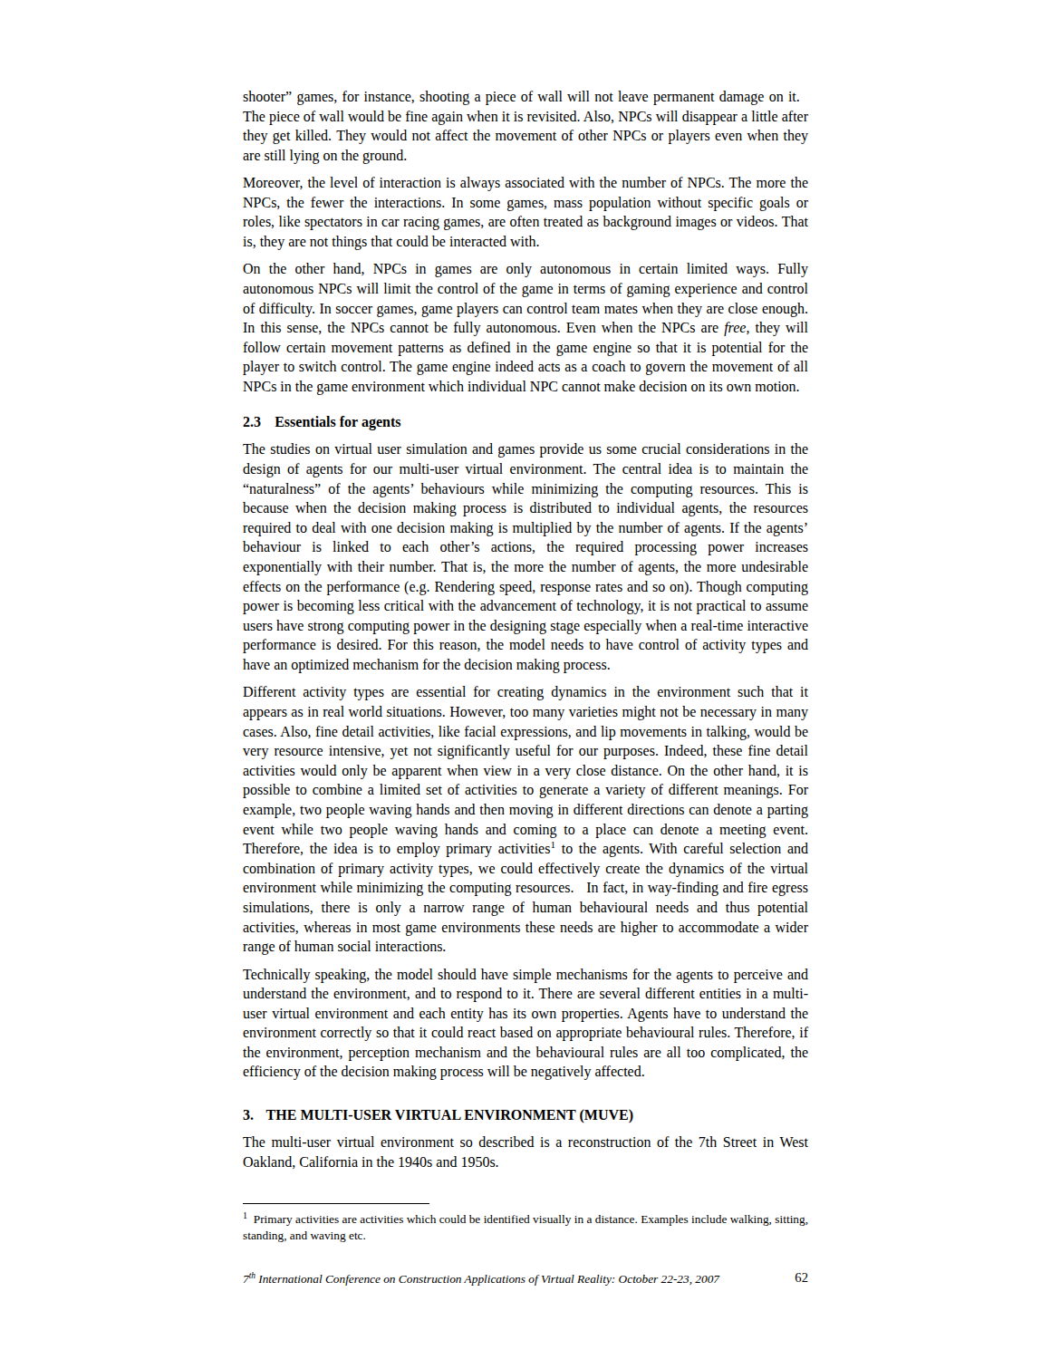shooter” games, for instance, shooting a piece of wall will not leave permanent damage on it. The piece of wall would be fine again when it is revisited. Also, NPCs will disappear a little after they get killed. They would not affect the movement of other NPCs or players even when they are still lying on the ground.
Moreover, the level of interaction is always associated with the number of NPCs. The more the NPCs, the fewer the interactions. In some games, mass population without specific goals or roles, like spectators in car racing games, are often treated as background images or videos. That is, they are not things that could be interacted with.
On the other hand, NPCs in games are only autonomous in certain limited ways. Fully autonomous NPCs will limit the control of the game in terms of gaming experience and control of difficulty. In soccer games, game players can control team mates when they are close enough. In this sense, the NPCs cannot be fully autonomous. Even when the NPCs are free, they will follow certain movement patterns as defined in the game engine so that it is potential for the player to switch control. The game engine indeed acts as a coach to govern the movement of all NPCs in the game environment which individual NPC cannot make decision on its own motion.
2.3 Essentials for agents
The studies on virtual user simulation and games provide us some crucial considerations in the design of agents for our multi-user virtual environment. The central idea is to maintain the “naturalness” of the agents’ behaviours while minimizing the computing resources. This is because when the decision making process is distributed to individual agents, the resources required to deal with one decision making is multiplied by the number of agents. If the agents’ behaviour is linked to each other’s actions, the required processing power increases exponentially with their number. That is, the more the number of agents, the more undesirable effects on the performance (e.g. Rendering speed, response rates and so on). Though computing power is becoming less critical with the advancement of technology, it is not practical to assume users have strong computing power in the designing stage especially when a real-time interactive performance is desired. For this reason, the model needs to have control of activity types and have an optimized mechanism for the decision making process.
Different activity types are essential for creating dynamics in the environment such that it appears as in real world situations. However, too many varieties might not be necessary in many cases. Also, fine detail activities, like facial expressions, and lip movements in talking, would be very resource intensive, yet not significantly useful for our purposes. Indeed, these fine detail activities would only be apparent when view in a very close distance. On the other hand, it is possible to combine a limited set of activities to generate a variety of different meanings. For example, two people waving hands and then moving in different directions can denote a parting event while two people waving hands and coming to a place can denote a meeting event. Therefore, the idea is to employ primary activities1 to the agents. With careful selection and combination of primary activity types, we could effectively create the dynamics of the virtual environment while minimizing the computing resources. In fact, in way-finding and fire egress simulations, there is only a narrow range of human behavioural needs and thus potential activities, whereas in most game environments these needs are higher to accommodate a wider range of human social interactions.
Technically speaking, the model should have simple mechanisms for the agents to perceive and understand the environment, and to respond to it. There are several different entities in a multi-user virtual environment and each entity has its own properties. Agents have to understand the environment correctly so that it could react based on appropriate behavioural rules. Therefore, if the environment, perception mechanism and the behavioural rules are all too complicated, the efficiency of the decision making process will be negatively affected.
3. THE MULTI-USER VIRTUAL ENVIRONMENT (MUVE)
The multi-user virtual environment so described is a reconstruction of the 7th Street in West Oakland, California in the 1940s and 1950s.
1 Primary activities are activities which could be identified visually in a distance. Examples include walking, sitting, standing, and waving etc.
7th International Conference on Construction Applications of Virtual Reality: October 22-23, 2007
62